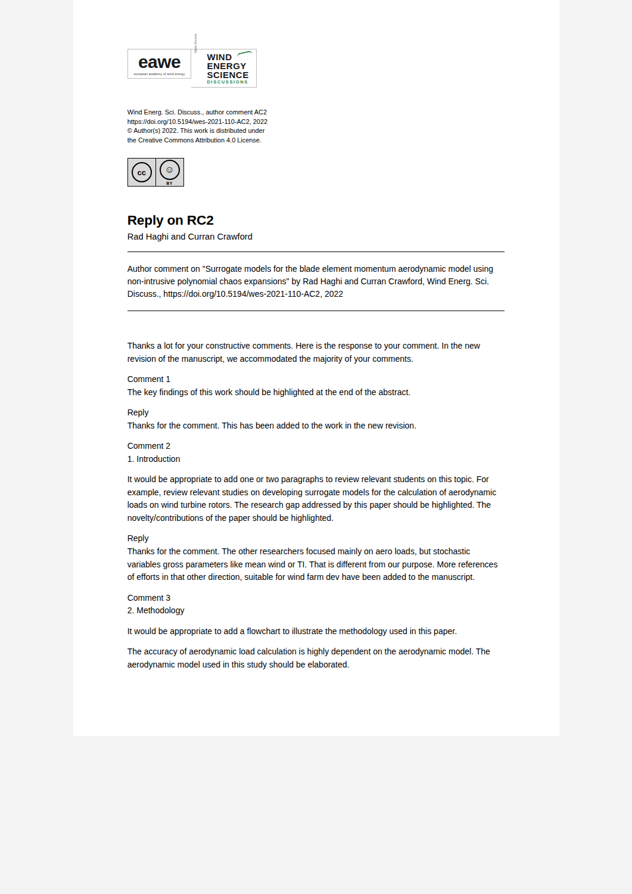eawe
european academy of wind energy
Open Access
WIND ENERGY SCIENCE DISCUSSIONS
Wind Energ. Sci. Discuss., author comment AC2
https://doi.org/10.5194/wes-2021-110-AC2, 2022
© Author(s) 2022. This work is distributed under
the Creative Commons Attribution 4.0 License.
cc
☺
BY
Reply on RC2
Rad Haghi and Curran Crawford
Author comment on "Surrogate models for the blade element momentum aerodynamic model using non-intrusive polynomial chaos expansions" by Rad Haghi and Curran Crawford, Wind Energ. Sci. Discuss., https://doi.org/10.5194/wes-2021-110-AC2, 2022
Thanks a lot for your constructive comments. Here is the response to your comment. In the new revision of the manuscript, we accommodated the majority of your comments.
Comment 1
The key findings of this work should be highlighted at the end of the abstract.
Reply
Thanks for the comment. This has been added to the work in the new revision.
Comment 2
1. Introduction
It would be appropriate to add one or two paragraphs to review relevant students on this topic. For example, review relevant studies on developing surrogate models for the calculation of aerodynamic loads on wind turbine rotors. The research gap addressed by this paper should be highlighted. The novelty/contributions of the paper should be highlighted.
Reply
Thanks for the comment. The other researchers focused mainly on aero loads, but stochastic variables gross parameters like mean wind or TI. That is different from our purpose. More references of efforts in that other direction, suitable for wind farm dev have been added to the manuscript.
Comment 3
2. Methodology
It would be appropriate to add a flowchart to illustrate the methodology used in this paper.
The accuracy of aerodynamic load calculation is highly dependent on the aerodynamic model. The aerodynamic model used in this study should be elaborated.